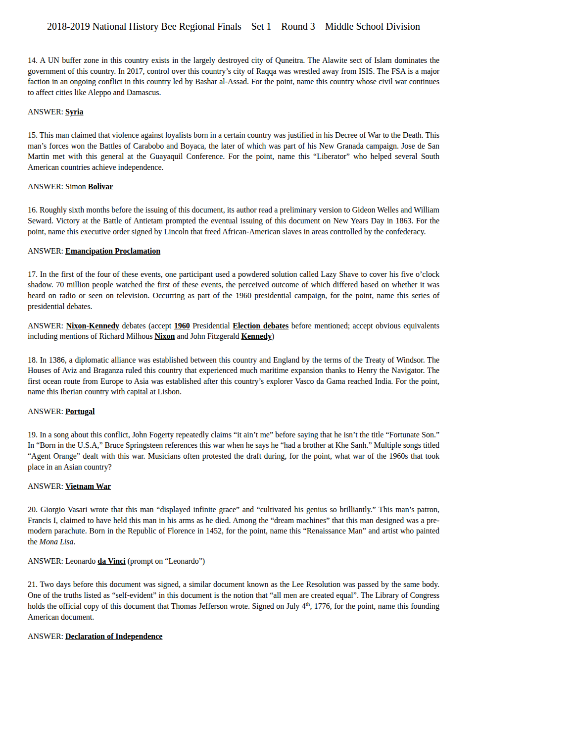2018-2019 National History Bee Regional Finals – Set 1 – Round 3 – Middle School Division
14. A UN buffer zone in this country exists in the largely destroyed city of Quneitra. The Alawite sect of Islam dominates the government of this country. In 2017, control over this country’s city of Raqqa was wrestled away from ISIS. The FSA is a major faction in an ongoing conflict in this country led by Bashar al-Assad. For the point, name this country whose civil war continues to affect cities like Aleppo and Damascus.
ANSWER: Syria
15. This man claimed that violence against loyalists born in a certain country was justified in his Decree of War to the Death. This man’s forces won the Battles of Carabobo and Boyaca, the later of which was part of his New Granada campaign. Jose de San Martin met with this general at the Guayaquil Conference. For the point, name this “Liberator” who helped several South American countries achieve independence.
ANSWER: Simon Bolivar
16. Roughly sixth months before the issuing of this document, its author read a preliminary version to Gideon Welles and William Seward. Victory at the Battle of Antietam prompted the eventual issuing of this document on New Years Day in 1863. For the point, name this executive order signed by Lincoln that freed African-American slaves in areas controlled by the confederacy.
ANSWER: Emancipation Proclamation
17. In the first of the four of these events, one participant used a powdered solution called Lazy Shave to cover his five o’clock shadow. 70 million people watched the first of these events, the perceived outcome of which differed based on whether it was heard on radio or seen on television. Occurring as part of the 1960 presidential campaign, for the point, name this series of presidential debates.
ANSWER: Nixon-Kennedy debates (accept 1960 Presidential Election debates before mentioned; accept obvious equivalents including mentions of Richard Milhous Nixon and John Fitzgerald Kennedy)
18. In 1386, a diplomatic alliance was established between this country and England by the terms of the Treaty of Windsor. The Houses of Aviz and Braganza ruled this country that experienced much maritime expansion thanks to Henry the Navigator. The first ocean route from Europe to Asia was established after this country’s explorer Vasco da Gama reached India. For the point, name this Iberian country with capital at Lisbon.
ANSWER: Portugal
19. In a song about this conflict, John Fogerty repeatedly claims “it ain’t me” before saying that he isn’t the title “Fortunate Son.” In “Born in the U.S.A,” Bruce Springsteen references this war when he says he “had a brother at Khe Sanh.” Multiple songs titled “Agent Orange” dealt with this war. Musicians often protested the draft during, for the point, what war of the 1960s that took place in an Asian country?
ANSWER: Vietnam War
20. Giorgio Vasari wrote that this man “displayed infinite grace” and “cultivated his genius so brilliantly.” This man’s patron, Francis I, claimed to have held this man in his arms as he died. Among the “dream machines” that this man designed was a pre-modern parachute. Born in the Republic of Florence in 1452, for the point, name this “Renaissance Man” and artist who painted the Mona Lisa.
ANSWER: Leonardo da Vinci (prompt on “Leonardo”)
21. Two days before this document was signed, a similar document known as the Lee Resolution was passed by the same body. One of the truths listed as “self-evident” in this document is the notion that “all men are created equal”. The Library of Congress holds the official copy of this document that Thomas Jefferson wrote. Signed on July 4th, 1776, for the point, name this founding American document.
ANSWER: Declaration of Independence